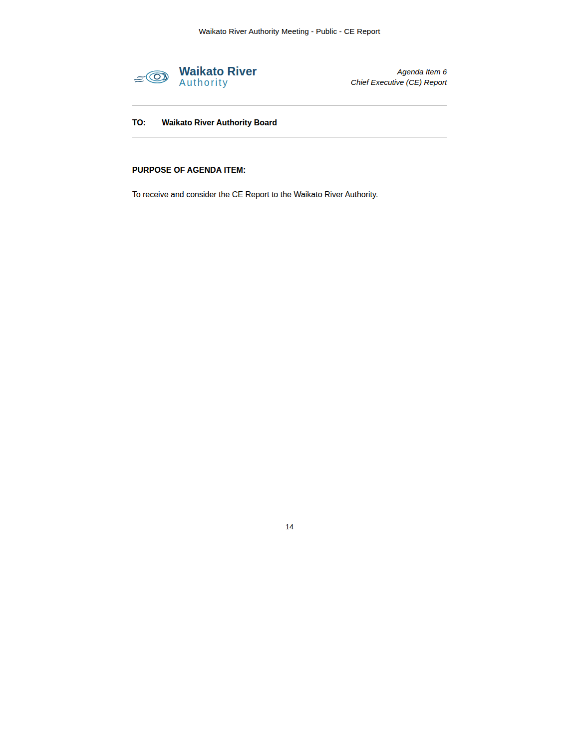Waikato River Authority Meeting - Public - CE Report
Waikato River
Authority
Agenda Item 6
Chief Executive (CE) Report
TO: Waikato River Authority Board
PURPOSE OF AGENDA ITEM:
To receive and consider the CE Report to the Waikato River Authority.
14